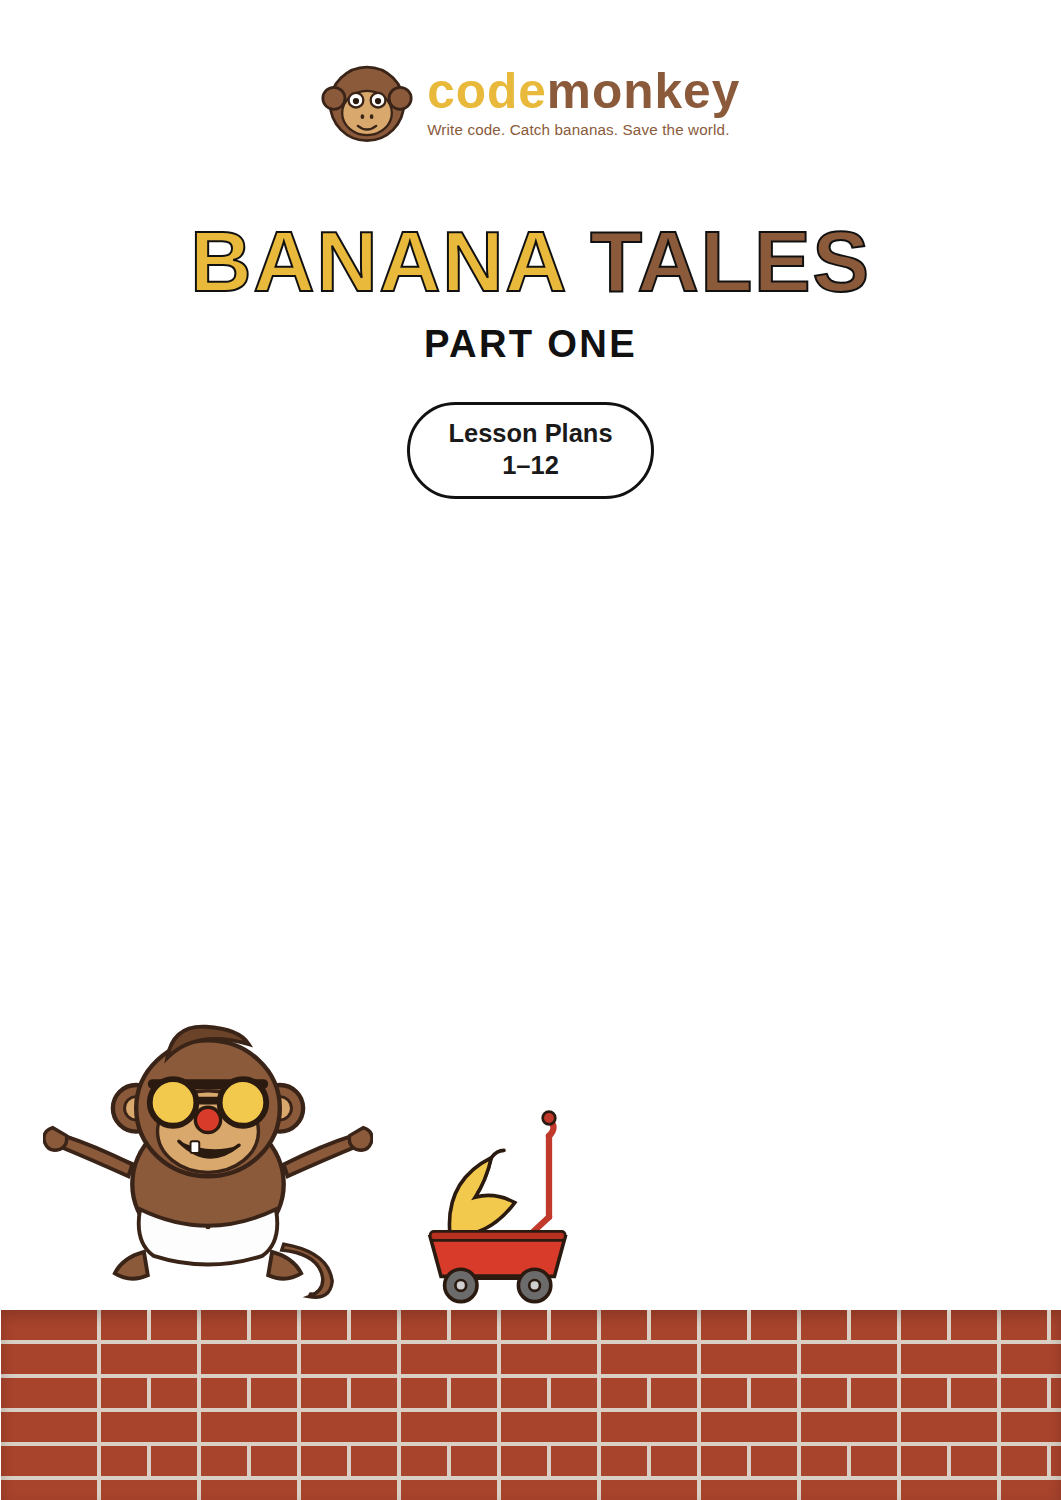code monkey
Write code. Catch bananas. Save the world.
Banana Tales
Part One
Lesson Plans 1–12